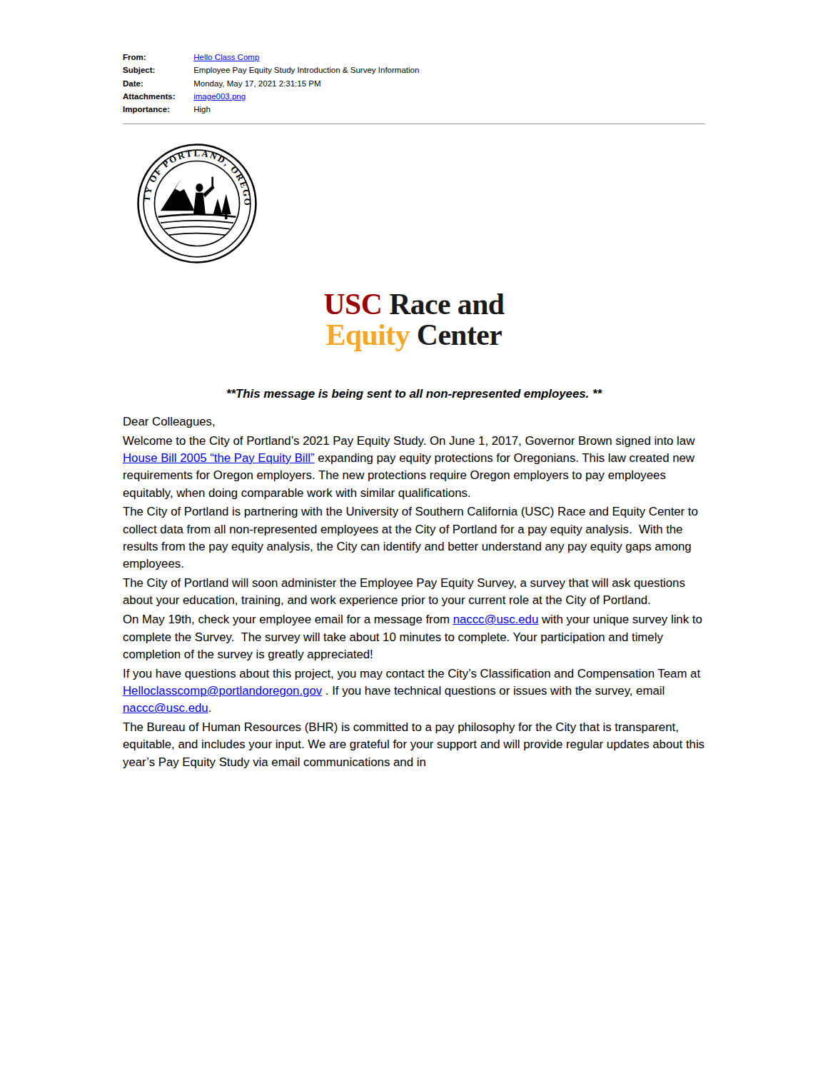| From: | Hello Class Comp |
| Subject: | Employee Pay Equity Study Introduction & Survey Information |
| Date: | Monday, May 17, 2021 2:31:15 PM |
| Attachments: | image003.png |
| Importance: | High |
CITY OF PORTLAND, OREGON 1851
USC Race and
Equity Center
**This message is being sent to all non-represented employees. **
Dear Colleagues,
Welcome to the City of Portland’s 2021 Pay Equity Study. On June 1, 2017, Governor Brown signed into law House Bill 2005 “the Pay Equity Bill” expanding pay equity protections for Oregonians. This law created new requirements for Oregon employers. The new protections require Oregon employers to pay employees equitably, when doing comparable work with similar qualifications.
The City of Portland is partnering with the University of Southern California (USC) Race and Equity Center to collect data from all non-represented employees at the City of Portland for a pay equity analysis. With the results from the pay equity analysis, the City can identify and better understand any pay equity gaps among employees.
The City of Portland will soon administer the Employee Pay Equity Survey, a survey that will ask questions about your education, training, and work experience prior to your current role at the City of Portland.
On May 19th, check your employee email for a message from naccc@usc.edu with your unique survey link to complete the Survey. The survey will take about 10 minutes to complete. Your participation and timely completion of the survey is greatly appreciated!
If you have questions about this project, you may contact the City’s Classification and Compensation Team at Helloclasscomp@portlandoregon.gov . If you have technical questions or issues with the survey, email naccc@usc.edu.
The Bureau of Human Resources (BHR) is committed to a pay philosophy for the City that is transparent, equitable, and includes your input. We are grateful for your support and will provide regular updates about this year’s Pay Equity Study via email communications and in